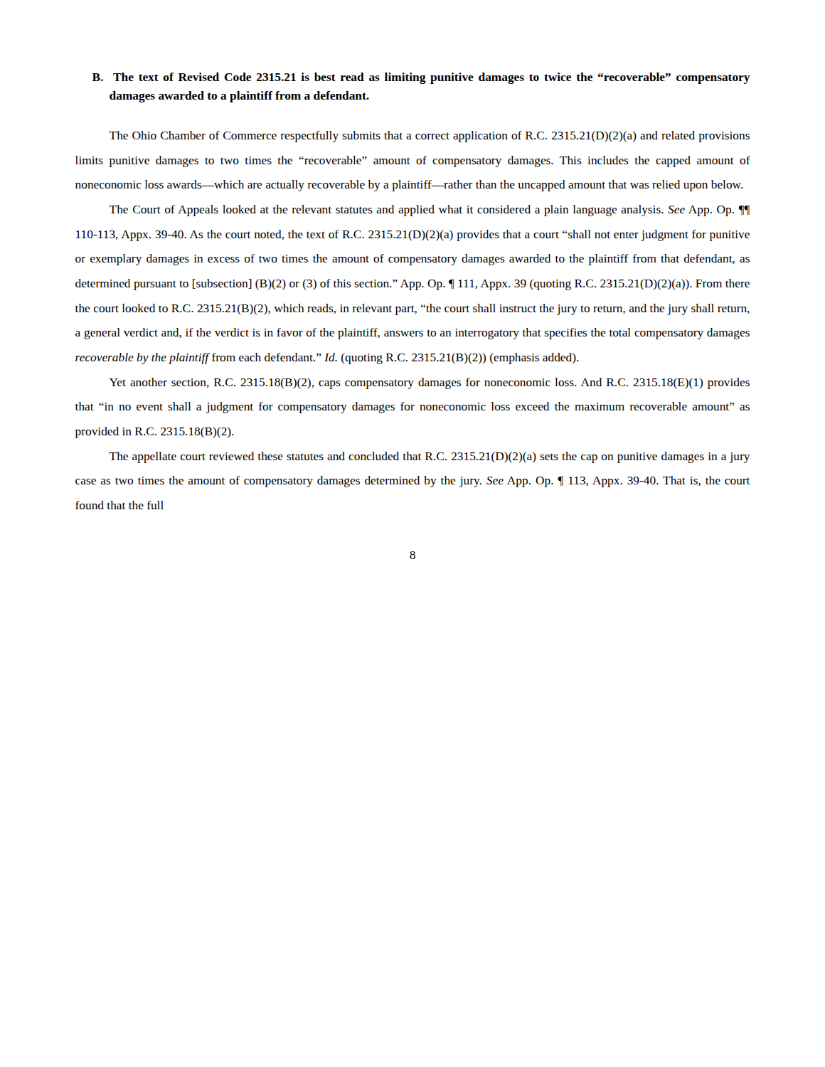B. The text of Revised Code 2315.21 is best read as limiting punitive damages to twice the “recoverable” compensatory damages awarded to a plaintiff from a defendant.
The Ohio Chamber of Commerce respectfully submits that a correct application of R.C. 2315.21(D)(2)(a) and related provisions limits punitive damages to two times the “recoverable” amount of compensatory damages. This includes the capped amount of noneconomic loss awards—which are actually recoverable by a plaintiff—rather than the uncapped amount that was relied upon below.
The Court of Appeals looked at the relevant statutes and applied what it considered a plain language analysis. See App. Op. ¶¶ 110-113, Appx. 39-40. As the court noted, the text of R.C. 2315.21(D)(2)(a) provides that a court “shall not enter judgment for punitive or exemplary damages in excess of two times the amount of compensatory damages awarded to the plaintiff from that defendant, as determined pursuant to [subsection] (B)(2) or (3) of this section.” App. Op. ¶ 111, Appx. 39 (quoting R.C. 2315.21(D)(2)(a)). From there the court looked to R.C. 2315.21(B)(2), which reads, in relevant part, “the court shall instruct the jury to return, and the jury shall return, a general verdict and, if the verdict is in favor of the plaintiff, answers to an interrogatory that specifies the total compensatory damages recoverable by the plaintiff from each defendant.” Id. (quoting R.C. 2315.21(B)(2)) (emphasis added).
Yet another section, R.C. 2315.18(B)(2), caps compensatory damages for noneconomic loss. And R.C. 2315.18(E)(1) provides that “in no event shall a judgment for compensatory damages for noneconomic loss exceed the maximum recoverable amount” as provided in R.C. 2315.18(B)(2).
The appellate court reviewed these statutes and concluded that R.C. 2315.21(D)(2)(a) sets the cap on punitive damages in a jury case as two times the amount of compensatory damages determined by the jury. See App. Op. ¶ 113, Appx. 39-40. That is, the court found that the full
8